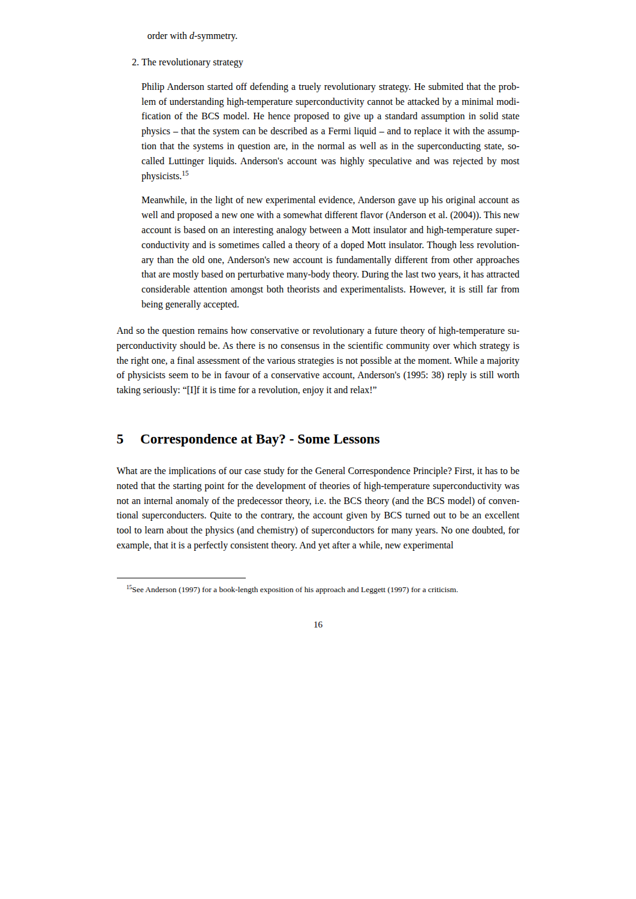order with d-symmetry.
The revolutionary strategy
Philip Anderson started off defending a truely revolutionary strategy. He submited that the problem of understanding high-temperature superconductivity cannot be attacked by a minimal modification of the BCS model. He hence proposed to give up a standard assumption in solid state physics – that the system can be described as a Fermi liquid – and to replace it with the assumption that the systems in question are, in the normal as well as in the superconducting state, so-called Luttinger liquids. Anderson's account was highly speculative and was rejected by most physicists.15
Meanwhile, in the light of new experimental evidence, Anderson gave up his original account as well and proposed a new one with a somewhat different flavor (Anderson et al. (2004)). This new account is based on an interesting analogy between a Mott insulator and high-temperature superconductivity and is sometimes called a theory of a doped Mott insulator. Though less revolutionary than the old one, Anderson's new account is fundamentally different from other approaches that are mostly based on perturbative many-body theory. During the last two years, it has attracted considerable attention amongst both theorists and experimentalists. However, it is still far from being generally accepted.
And so the question remains how conservative or revolutionary a future theory of high-temperature superconductivity should be. As there is no consensus in the scientific community over which strategy is the right one, a final assessment of the various strategies is not possible at the moment. While a majority of physicists seem to be in favour of a conservative account, Anderson's (1995: 38) reply is still worth taking seriously: “[I]f it is time for a revolution, enjoy it and relax!”
5 Correspondence at Bay? - Some Lessons
What are the implications of our case study for the General Correspondence Principle? First, it has to be noted that the starting point for the development of theories of high-temperature superconductivity was not an internal anomaly of the predecessor theory, i.e. the BCS theory (and the BCS model) of conventional superconducters. Quite to the contrary, the account given by BCS turned out to be an excellent tool to learn about the physics (and chemistry) of superconductors for many years. No one doubted, for example, that it is a perfectly consistent theory. And yet after a while, new experimental
15See Anderson (1997) for a book-length exposition of his approach and Leggett (1997) for a criticism.
16